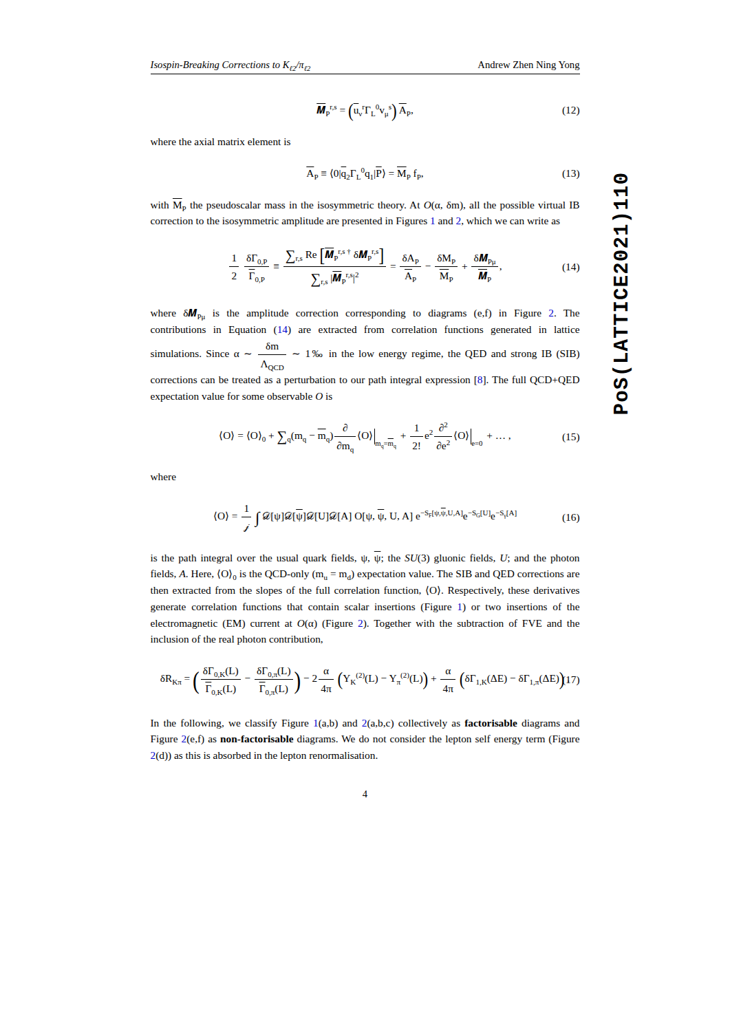Isospin-Breaking Corrections to Kℓ2/πℓ2
Andrew Zhen Ning Yong
PoS(LATTICE2021)110
𝑴Pr,s = (uνrΓL0vμs) AP,
(12)
where the axial matrix element is
AP ≡ ⟨0|q2ΓL0q1|P⟩ = MP fP,
(13)
with MP the pseudoscalar mass in the isosymmetric theory. At O(α, δm), all the possible virtual IB correction to the isosymmetric amplitude are presented in Figures 1 and 2, which we can write as
12 δΓ0,P Γ0,P ≡ ∑r,s Re [𝑴Pr,s † δ𝑴Pr,s] ∑r,s |𝑴Pr,s|2 = δAP AP − δMP MP + δ𝑴Pμ 𝑴P,
(14)
where δ𝑴Pμ is the amplitude correction corresponding to diagrams (e,f) in Figure 2. The contributions in Equation (14) are extracted from correlation functions generated in lattice simulations. Since α ∼ δm ΛQCD ∼ 1‰ in the low energy regime, the QED and strong IB (SIB) corrections can be treated as a perturbation to our path integral expression [8]. The full QCD+QED expectation value for some observable O is
⟨O⟩ = ⟨O⟩0 + ∑q(mq − mq)∂∂mq⟨O⟩ mq=mq + 12!e2∂2∂e2⟨O⟩ e=0 + … ,
(15)
where
⟨O⟩ = 1 𝒿 ∫ 𝒟[ψ]𝒟[ψ]𝒟[U]𝒟[A] O[ψ, ψ, U, A] e−SF[ψ,ψ,U,A]e−SG[U]e−Sγ[A]
(16)
is the path integral over the usual quark fields, ψ, ψ; the SU(3) gluonic fields, U; and the photon fields, A. Here, ⟨O⟩0 is the QCD-only (mu = md) expectation value. The SIB and QED corrections are then extracted from the slopes of the full correlation function, ⟨O⟩. Respectively, these derivatives generate correlation functions that contain scalar insertions (Figure 1) or two insertions of the electromagnetic (EM) current at O(α) (Figure 2). Together with the subtraction of FVE and the inclusion of the real photon contribution,
δRKπ = (δΓ0,K(L) Γ0,K(L) − δΓ0,π(L) Γ0,π(L)) − 2α 4π (YK(2)(L) − Yπ(2)(L)) + α 4π (δΓ1,K(ΔE) − δΓ1,π(ΔE)) .
(17)
In the following, we classify Figure 1(a,b) and 2(a,b,c) collectively as factorisable diagrams and Figure 2(e,f) as non-factorisable diagrams. We do not consider the lepton self energy term (Figure 2(d)) as this is absorbed in the lepton renormalisation.
4